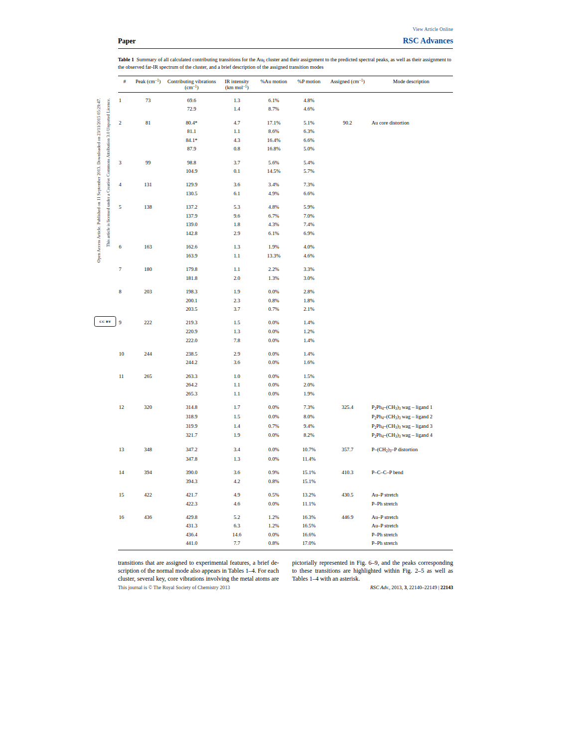View Article Online
Paper
RSC Advances
Open Access Article. Published on 11 September 2013. Downloaded on 23/11/2015 05:29:47.
This article is licensed under a Creative Commons Attribution 3.0 Unported Licence.
CC BY
Table 1 Summary of all calculated contributing transitions for the Au6 cluster and their assignment to the predicted spectral peaks, as well as their assignment to the observed far-IR spectrum of the cluster, and a brief description of the assigned transition modes
| # | Peak (cm −1 ) | Contributing vibrations (cm −1 ) | IR intensity (km mol −1 ) | %Au motion | %P motion | Assigned (cm −1 ) | Mode description |
| --- | --- | --- | --- | --- | --- | --- | --- |
| 1 | 73 | 69.6 | 1.3 | 6.1% | 4.8% | | |
| | | 72.9 | 1.4 | 8.7% | 4.6% | | |
| 2 | 81 | 80.4* | 4.7 | 17.1% | 5.1% | 90.2 | Au core distortion |
| | | 81.1 | 1.1 | 8.6% | 6.3% | | |
| | | 84.1* | 4.3 | 16.4% | 6.6% | | |
| | | 87.9 | 0.8 | 16.8% | 5.0% | | |
| 3 | 99 | 98.8 | 3.7 | 5.6% | 5.4% | | |
| | | 104.9 | 0.1 | 14.5% | 5.7% | | |
| 4 | 131 | 129.9 | 3.6 | 3.4% | 7.3% | | |
| | | 130.5 | 6.1 | 4.9% | 6.6% | | |
| 5 | 138 | 137.2 | 5.3 | 4.8% | 5.9% | | |
| | | 137.9 | 9.6 | 6.7% | 7.0% | | |
| | | 139.0 | 1.8 | 4.3% | 7.4% | | |
| | | 142.8 | 2.9 | 6.1% | 6.9% | | |
| 6 | 163 | 162.6 | 1.3 | 1.9% | 4.0% | | |
| | | 163.9 | 1.1 | 13.3% | 4.6% | | |
| 7 | 180 | 179.8 | 1.1 | 2.2% | 3.3% | | |
| | | 181.8 | 2.0 | 1.3% | 3.0% | | |
| 8 | 203 | 198.3 | 1.9 | 0.0% | 2.8% | | |
| | | 200.1 | 2.3 | 0.8% | 1.8% | | |
| | | 203.5 | 3.7 | 0.7% | 2.1% | | |
| 9 | 222 | 219.3 | 1.5 | 0.0% | 1.4% | | |
| | | 220.9 | 1.3 | 0.0% | 1.2% | | |
| | | 222.0 | 7.8 | 0.0% | 1.4% | | |
| 10 | 244 | 238.5 | 2.9 | 0.0% | 1.4% | | |
| | | 244.2 | 3.6 | 0.0% | 1.6% | | |
| 11 | 265 | 263.3 | 1.0 | 0.0% | 1.5% | | |
| | | 264.2 | 1.1 | 0.0% | 2.0% | | |
| | | 265.3 | 1.1 | 0.0% | 1.9% | | |
| 12 | 320 | 314.8 | 1.7 | 0.0% | 7.3% | 325.4 | P 2 Ph 4 –(CH 3 ) 3 wag – ligand 1 |
| | | 318.9 | 1.5 | 0.0% | 8.0% | | P 2 Ph 4 –(CH 3 ) 3 wag – ligand 2 |
| | | 319.9 | 1.4 | 0.7% | 9.4% | | P 2 Ph 4 –(CH 3 ) 3 wag – ligand 3 |
| | | 321.7 | 1.9 | 0.0% | 8.2% | | P 2 Ph 4 –(CH 3 ) 3 wag – ligand 4 |
| 13 | 348 | 347.2 | 3.4 | 0.0% | 10.7% | 357.7 | P–(CH 2 ) 3 –P distortion |
| | | 347.8 | 1.3 | 0.0% | 11.4% | | |
| 14 | 394 | 390.0 | 3.6 | 0.9% | 15.1% | 410.3 | P–C–C–P bend |
| | | 394.3 | 4.2 | 0.8% | 15.1% | | |
| 15 | 422 | 421.7 | 4.9 | 0.5% | 13.2% | 430.5 | Au–P stretch |
| | | 422.3 | 4.6 | 0.0% | 11.1% | | P–Ph stretch |
| 16 | 436 | 429.8 | 5.2 | 1.2% | 16.3% | 446.9 | Au–P stretch |
| | | 431.3 | 6.3 | 1.2% | 16.5% | | Au–P stretch |
| | | 436.4 | 14.6 | 0.0% | 16.6% | | P–Ph stretch |
| | | 441.0 | 7.7 | 0.8% | 17.0% | | P–Ph stretch |
transitions that are assigned to experimental features, a brief description of the normal mode also appears in Tables 1–4. For each cluster, several key, core vibrations involving the metal atoms are pictorially represented in Fig. 6–9, and the peaks corresponding to these transitions are highlighted within Fig. 2–5 as well as Tables 1–4 with an asterisk.
This journal is © The Royal Society of Chemistry 2013
RSC Adv., 2013, 3, 22140–22149 | 22143